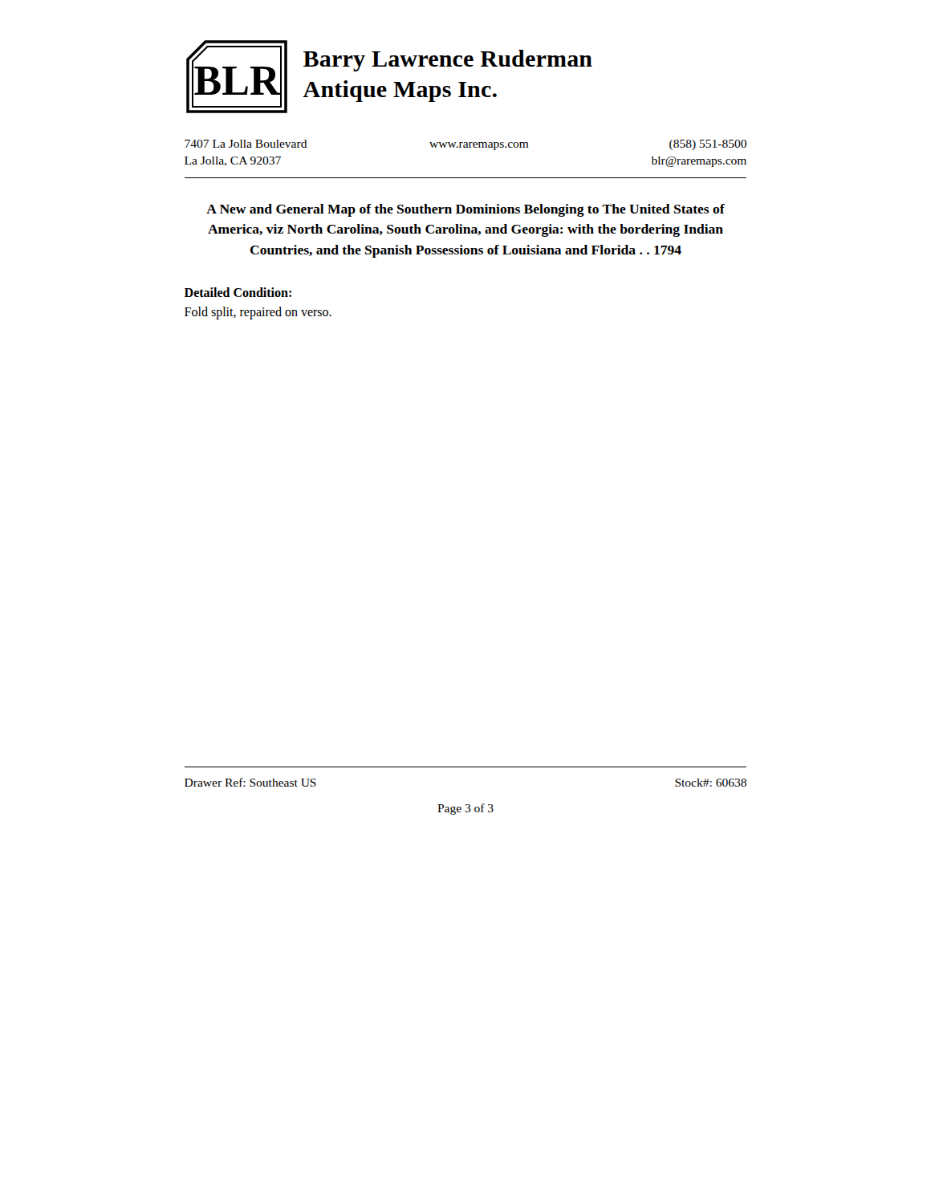BLR
Barry Lawrence Ruderman
Antique Maps Inc.
7407 La Jolla Boulevard
La Jolla, CA 92037
www.raremaps.com
(858) 551-8500
blr@raremaps.com
A New and General Map of the Southern Dominions Belonging to The United States of America, viz North Carolina, South Carolina, and Georgia: with the bordering Indian Countries, and the Spanish Possessions of Louisiana and Florida . . 1794
Detailed Condition:
Fold split, repaired on verso.
Drawer Ref: Southeast US
Stock#: 60638
Page 3 of 3